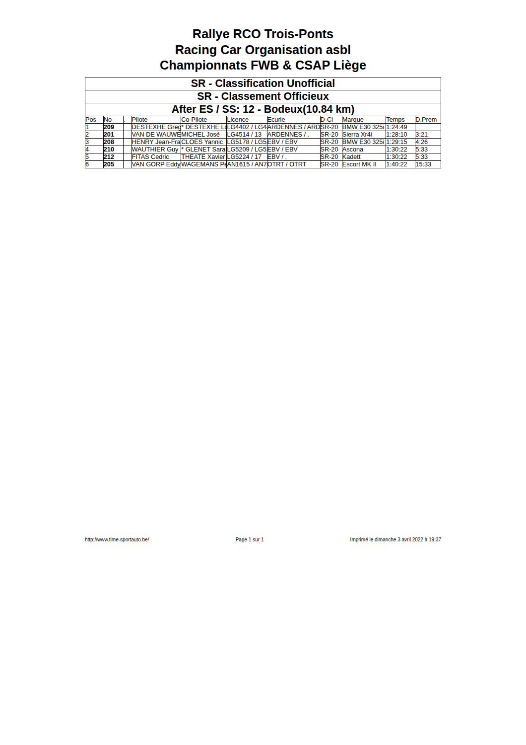Rallye RCO Trois-Ponts
Racing Car Organisation asbl
Championnats FWB & CSAP Liège
| SR - Classification Unofficial |
| SR - Classement Officieux |
| After ES / SS: 12 - Bodeux(10.84 km) |
| Pos | No | . | Pilote | Co-Pilote | Licence | Ecurie | D-Cl | Marque | Temps | D.Prem |
| 1 | 209 | | DESTEXHE Gregoire | * DESTEXHE Louise | LG4402 / LG4404 | ARDENNES / ARDENNES | SR-20 | BMW E30 325i | 1:24:49 | |
| 2 | 201 | | VAN DE WAUWER Je | MICHEL José | LG4514 / 13 | ARDENNES / . | SR-20 | Sierra Xr4i | 1:28:10 | 3:21 |
| 3 | 208 | | HENRY Jean-Francois | CLOES Yannic | LG5178 / LG5236 | EBV / EBV | SR-20 | BMW E30 325i | 1:29:15 | 4:26 |
| 4 | 210 | | WAUTHIER Guy | * GLENET Sarah | LG5209 / LG5210 | EBV / EBV | SR-20 | Ascona | 1:30:22 | 5:33 |
| 5 | 212 | | FITAS Cedric | THEATE Xavier | LG5224 / 17 | EBV / . | SR-20 | Kadett | 1:30:22 | 5:33 |
| 6 | 205 | | VAN GORP Eddy | WAGEMANS Peter | AN1615 / AN7581 | OTRT / OTRT | SR-20 | Escort MK II | 1:40:22 | 15:33 |
http://www.time-sportauto.be/ Page 1 sur 1 Imprimé le dimanche 3 avril 2022 à 19:37